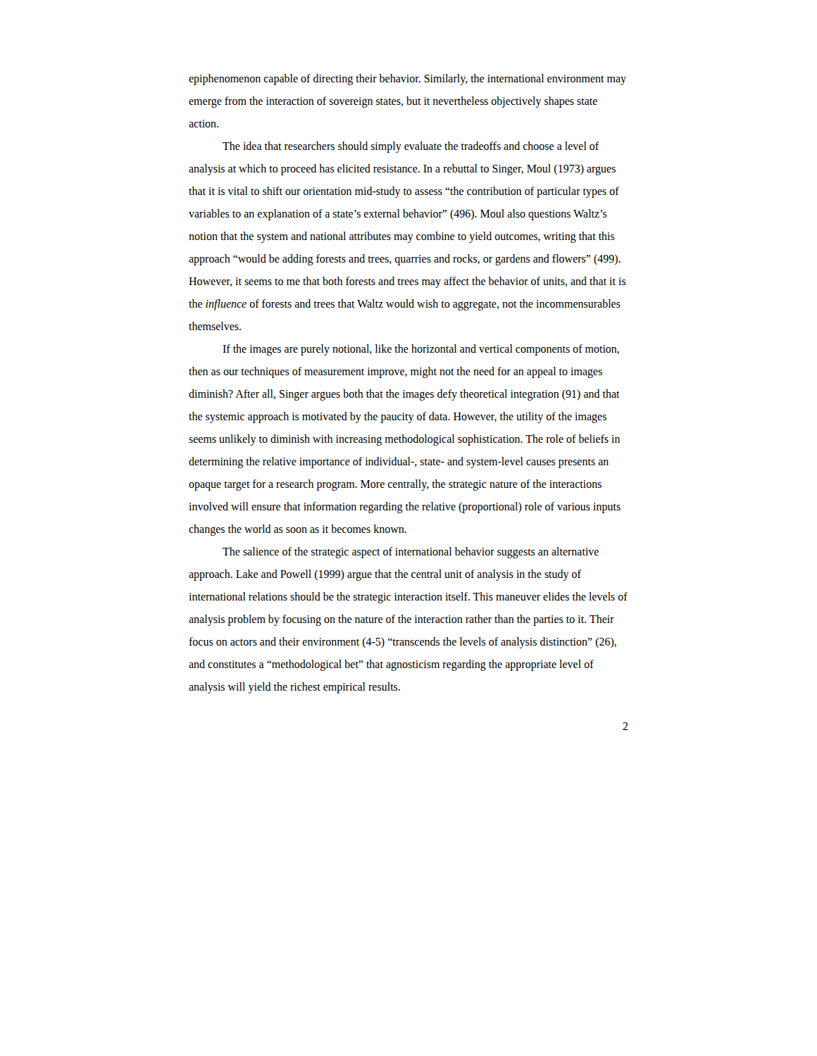epiphenomenon capable of directing their behavior. Similarly, the international environment may emerge from the interaction of sovereign states, but it nevertheless objectively shapes state action.
The idea that researchers should simply evaluate the tradeoffs and choose a level of analysis at which to proceed has elicited resistance. In a rebuttal to Singer, Moul (1973) argues that it is vital to shift our orientation mid-study to assess “the contribution of particular types of variables to an explanation of a state’s external behavior” (496). Moul also questions Waltz’s notion that the system and national attributes may combine to yield outcomes, writing that this approach “would be adding forests and trees, quarries and rocks, or gardens and flowers” (499). However, it seems to me that both forests and trees may affect the behavior of units, and that it is the influence of forests and trees that Waltz would wish to aggregate, not the incommensurables themselves.
If the images are purely notional, like the horizontal and vertical components of motion, then as our techniques of measurement improve, might not the need for an appeal to images diminish? After all, Singer argues both that the images defy theoretical integration (91) and that the systemic approach is motivated by the paucity of data. However, the utility of the images seems unlikely to diminish with increasing methodological sophistication. The role of beliefs in determining the relative importance of individual-, state- and system-level causes presents an opaque target for a research program. More centrally, the strategic nature of the interactions involved will ensure that information regarding the relative (proportional) role of various inputs changes the world as soon as it becomes known.
The salience of the strategic aspect of international behavior suggests an alternative approach. Lake and Powell (1999) argue that the central unit of analysis in the study of international relations should be the strategic interaction itself. This maneuver elides the levels of analysis problem by focusing on the nature of the interaction rather than the parties to it. Their focus on actors and their environment (4-5) “transcends the levels of analysis distinction” (26), and constitutes a “methodological bet” that agnosticism regarding the appropriate level of analysis will yield the richest empirical results.
2